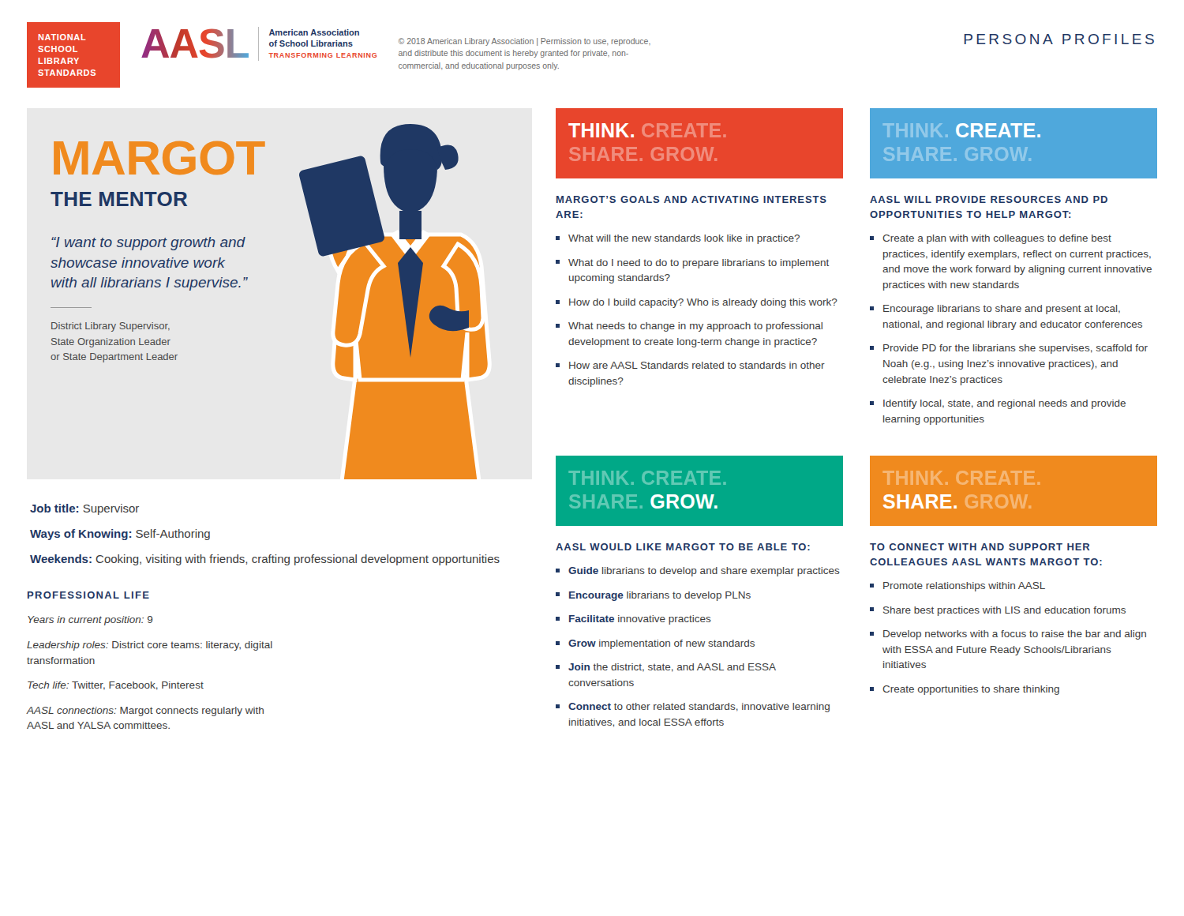National
School
Library
Standards
AASL
American Association of School Librarians
Transforming Learning
© 2018 American Library Association | Permission to use, reproduce, and distribute this document is hereby granted for private, non-commercial, and educational purposes only.
Persona Profiles
MARGOT
THE MENTOR
“I want to support growth and showcase innovative work with all librarians I supervise.”
District Library Supervisor,
State Organization Leader
or State Department Leader
Job title: Supervisor
Ways of Knowing: Self-Authoring
Weekends: Cooking, visiting with friends, crafting professional development opportunities
Professional Life
Years in current position: 9
Leadership roles: District core teams: literacy, digital transformation
Tech life: Twitter, Facebook, Pinterest
AASL connections: Margot connects regularly with AASL and YALSA committees.
Think. Create.
Share. Grow.
Margot’s goals and activating interests are:
What will the new standards look like in practice?
What do I need to do to prepare librarians to implement upcoming standards?
How do I build capacity? Who is already doing this work?
What needs to change in my approach to professional development to create long-term change in practice?
How are AASL Standards related to standards in other disciplines?
Think. Create.
Share. Grow.
AASL will provide resources and PD opportunities to help Margot:
Create a plan with with colleagues to define best practices, identify exemplars, reflect on current practices, and move the work forward by aligning current innovative practices with new standards
Encourage librarians to share and present at local, national, and regional library and educator conferences
Provide PD for the librarians she supervises, scaffold for Noah (e.g., using Inez’s innovative practices), and celebrate Inez’s practices
Identify local, state, and regional needs and provide learning opportunities
Think. Create.
Share. Grow.
AASL would like Margot to be able to:
Guide librarians to develop and share exemplar practices
Encourage librarians to develop PLNs
Facilitate innovative practices
Grow implementation of new standards
Join the district, state, and AASL and ESSA conversations
Connect to other related standards, innovative learning initiatives, and local ESSA efforts
Think. Create.
Share. Grow.
To connect with and support her colleagues AASL wants Margot to:
Promote relationships within AASL
Share best practices with LIS and education forums
Develop networks with a focus to raise the bar and align with ESSA and Future Ready Schools/Librarians initiatives
Create opportunities to share thinking